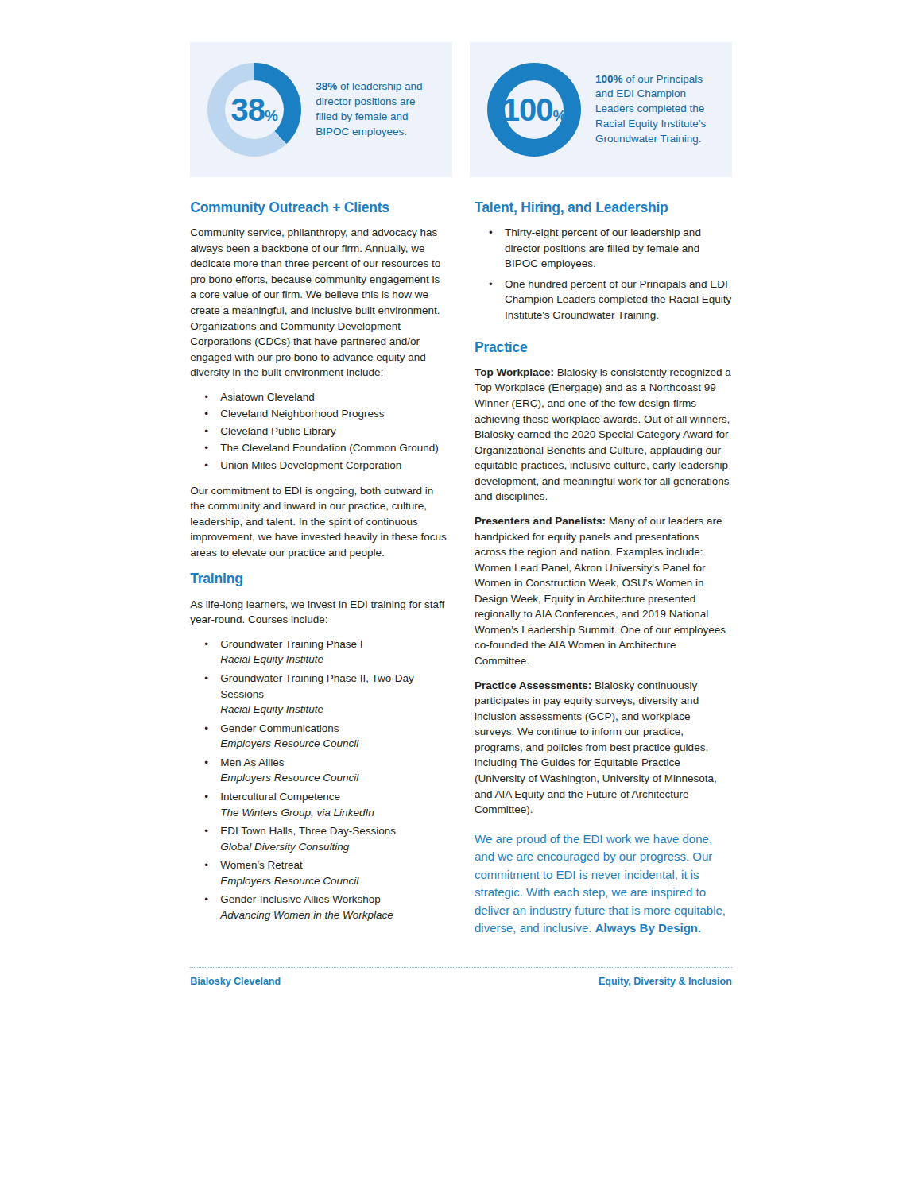38%
38% of leadership and director positions are filled by female and BIPOC employees.
100%
100% of our Principals and EDI Champion Leaders completed the Racial Equity Institute's Groundwater Training.
Community Outreach + Clients
Community service, philanthropy, and advocacy has always been a backbone of our firm. Annually, we dedicate more than three percent of our resources to pro bono efforts, because community engagement is a core value of our firm. We believe this is how we create a meaningful, and inclusive built environment. Organizations and Community Development Corporations (CDCs) that have partnered and/or engaged with our pro bono to advance equity and diversity in the built environment include:
Asiatown Cleveland
Cleveland Neighborhood Progress
Cleveland Public Library
The Cleveland Foundation (Common Ground)
Union Miles Development Corporation
Our commitment to EDI is ongoing, both outward in the community and inward in our practice, culture, leadership, and talent. In the spirit of continuous improvement, we have invested heavily in these focus areas to elevate our practice and people.
Training
As life-long learners, we invest in EDI training for staff year-round. Courses include:
Groundwater Training Phase IRacial Equity Institute
Groundwater Training Phase II, Two-Day SessionsRacial Equity Institute
Gender CommunicationsEmployers Resource Council
Men As AlliesEmployers Resource Council
Intercultural CompetenceThe Winters Group, via LinkedIn
EDI Town Halls, Three Day-SessionsGlobal Diversity Consulting
Women's RetreatEmployers Resource Council
Gender-Inclusive Allies WorkshopAdvancing Women in the Workplace
Talent, Hiring, and Leadership
Thirty-eight percent of our leadership and director positions are filled by female and BIPOC employees.
One hundred percent of our Principals and EDI Champion Leaders completed the Racial Equity Institute's Groundwater Training.
Practice
Top Workplace: Bialosky is consistently recognized a Top Workplace (Energage) and as a Northcoast 99 Winner (ERC), and one of the few design firms achieving these workplace awards. Out of all winners, Bialosky earned the 2020 Special Category Award for Organizational Benefits and Culture, applauding our equitable practices, inclusive culture, early leadership development, and meaningful work for all generations and disciplines.
Presenters and Panelists: Many of our leaders are handpicked for equity panels and presentations across the region and nation. Examples include: Women Lead Panel, Akron University's Panel for Women in Construction Week, OSU's Women in Design Week, Equity in Architecture presented regionally to AIA Conferences, and 2019 National Women's Leadership Summit. One of our employees co-founded the AIA Women in Architecture Committee.
Practice Assessments: Bialosky continuously participates in pay equity surveys, diversity and inclusion assessments (GCP), and workplace surveys. We continue to inform our practice, programs, and policies from best practice guides, including The Guides for Equitable Practice (University of Washington, University of Minnesota, and AIA Equity and the Future of Architecture Committee).
We are proud of the EDI work we have done, and we are encouraged by our progress. Our commitment to EDI is never incidental, it is strategic. With each step, we are inspired to deliver an industry future that is more equitable, diverse, and inclusive. Always By Design.
Bialosky Cleveland Equity, Diversity & Inclusion